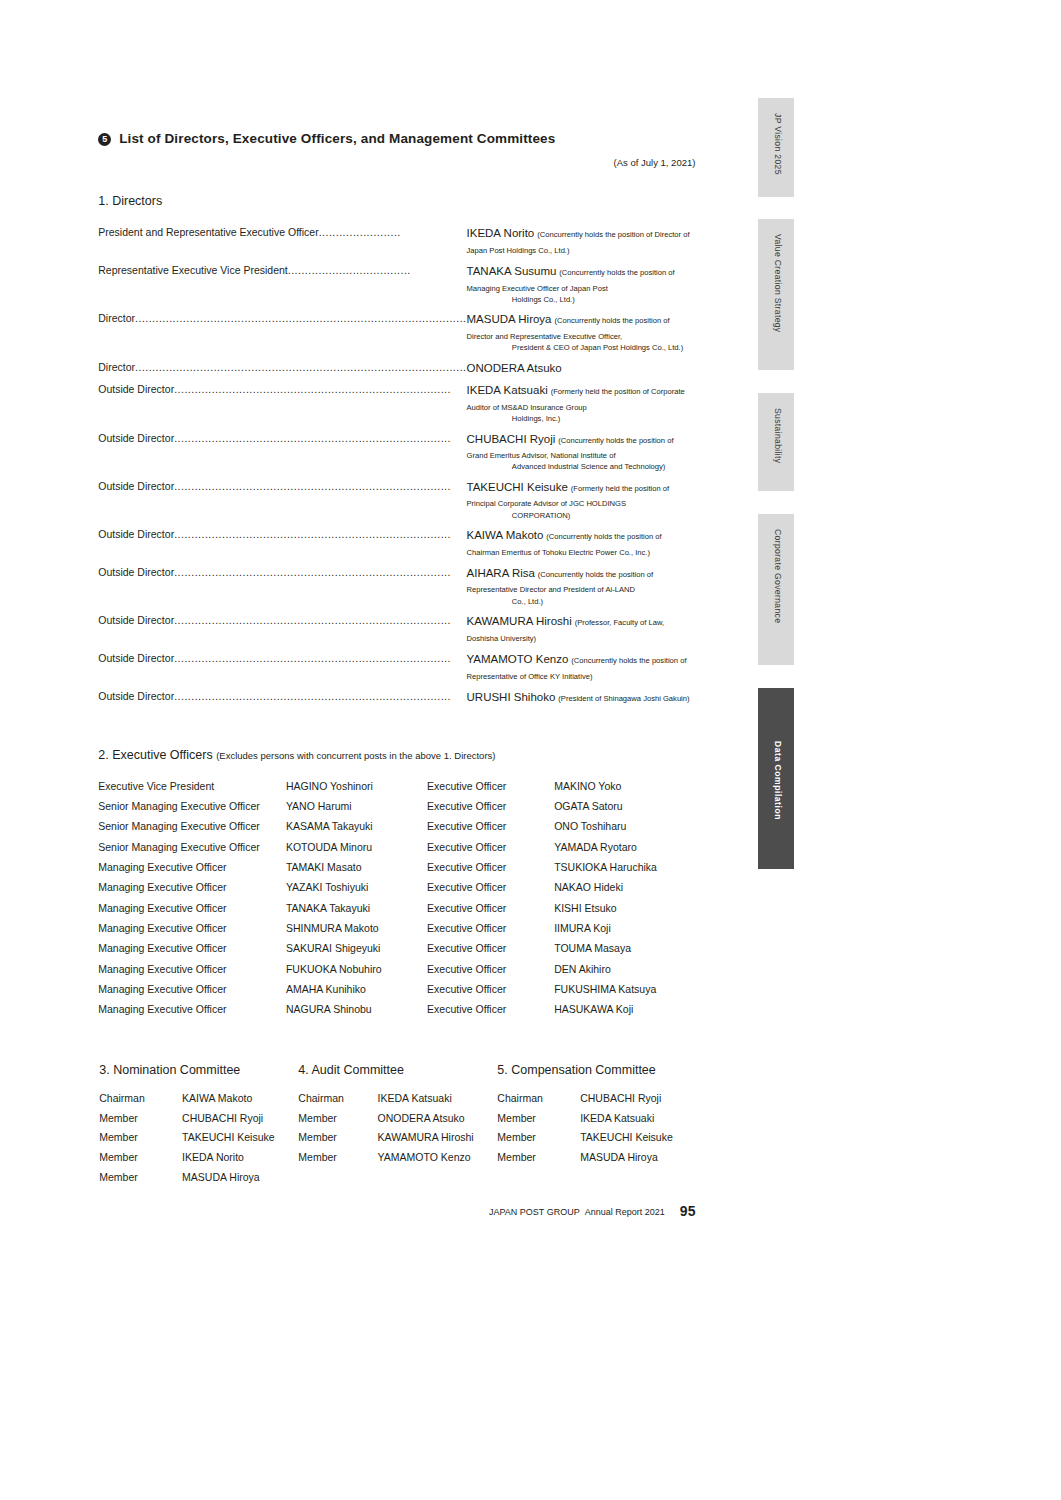JP Vision 2025
Value Creation Strategy
Sustainability
Corporate Governance
Data Compilation
5 List of Directors, Executive Officers, and Management Committees
(As of July 1, 2021)
1. Directors
| President and Representative Executive Officer ........................ | IKEDA Norito (Concurrently holds the position of Director of Japan Post Holdings Co., Ltd.) |
| Representative Executive Vice President .................................... | TANAKA Susumu (Concurrently holds the position of Managing Executive Officer of Japan Post Holdings Co., Ltd.) |
| Director ................................................................................................. | MASUDA Hiroya (Concurrently holds the position of Director and Representative Executive Officer, President & CEO of Japan Post Holdings Co., Ltd.) |
| Director ................................................................................................. | ONODERA Atsuko |
| Outside Director ................................................................................. | IKEDA Katsuaki (Formerly held the position of Corporate Auditor of MS&AD Insurance Group Holdings, Inc.) |
| Outside Director ................................................................................. | CHUBACHI Ryoji (Concurrently holds the position of Grand Emeritus Advisor, National Institute of Advanced Industrial Science and Technology) |
| Outside Director ................................................................................. | TAKEUCHI Keisuke (Formerly held the position of Principal Corporate Advisor of JGC HOLDINGS CORPORATION) |
| Outside Director ................................................................................. | KAIWA Makoto (Concurrently holds the position of Chairman Emeritus of Tohoku Electric Power Co., Inc.) |
| Outside Director ................................................................................. | AIHARA Risa (Concurrently holds the position of Representative Director and President of Ai-LAND Co., Ltd.) |
| Outside Director ................................................................................. | KAWAMURA Hiroshi (Professor, Faculty of Law, Doshisha University) |
| Outside Director ................................................................................. | YAMAMOTO Kenzo (Concurrently holds the position of Representative of Office KY Initiative) |
| Outside Director ................................................................................. | URUSHI Shihoko (President of Shinagawa Joshi Gakuin) |
2. Executive Officers (Excludes persons with concurrent posts in the above 1. Directors)
| Executive Vice President | HAGINO Yoshinori | Executive Officer | MAKINO Yoko |
| Senior Managing Executive Officer | YANO Harumi | Executive Officer | OGATA Satoru |
| Senior Managing Executive Officer | KASAMA Takayuki | Executive Officer | ONO Toshiharu |
| Senior Managing Executive Officer | KOTOUDA Minoru | Executive Officer | YAMADA Ryotaro |
| Managing Executive Officer | TAMAKI Masato | Executive Officer | TSUKIOKA Haruchika |
| Managing Executive Officer | YAZAKI Toshiyuki | Executive Officer | NAKAO Hideki |
| Managing Executive Officer | TANAKA Takayuki | Executive Officer | KISHI Etsuko |
| Managing Executive Officer | SHINMURA Makoto | Executive Officer | IIMURA Koji |
| Managing Executive Officer | SAKURAI Shigeyuki | Executive Officer | TOUMA Masaya |
| Managing Executive Officer | FUKUOKA Nobuhiro | Executive Officer | DEN Akihiro |
| Managing Executive Officer | AMAHA Kunihiko | Executive Officer | FUKUSHIMA Katsuya |
| Managing Executive Officer | NAGURA Shinobu | Executive Officer | HASUKAWA Koji |
| 3. Nomination Committee / Chairman / KAIWA Makoto / / Member / CHUBACHI Ryoji / / Member / TAKEUCHI Keisuke / / Member / IKEDA Norito / / Member / MASUDA Hiroya / | 4. Audit Committee / Chairman / IKEDA Katsuaki / / Member / ONODERA Atsuko / / Member / KAWAMURA Hiroshi / / Member / YAMAMOTO Kenzo / | 5. Compensation Committee / Chairman / CHUBACHI Ryoji / / Member / IKEDA Katsuaki / / Member / TAKEUCHI Keisuke / / Member / MASUDA Hiroya / |
JAPAN POST GROUP Annual Report 202195